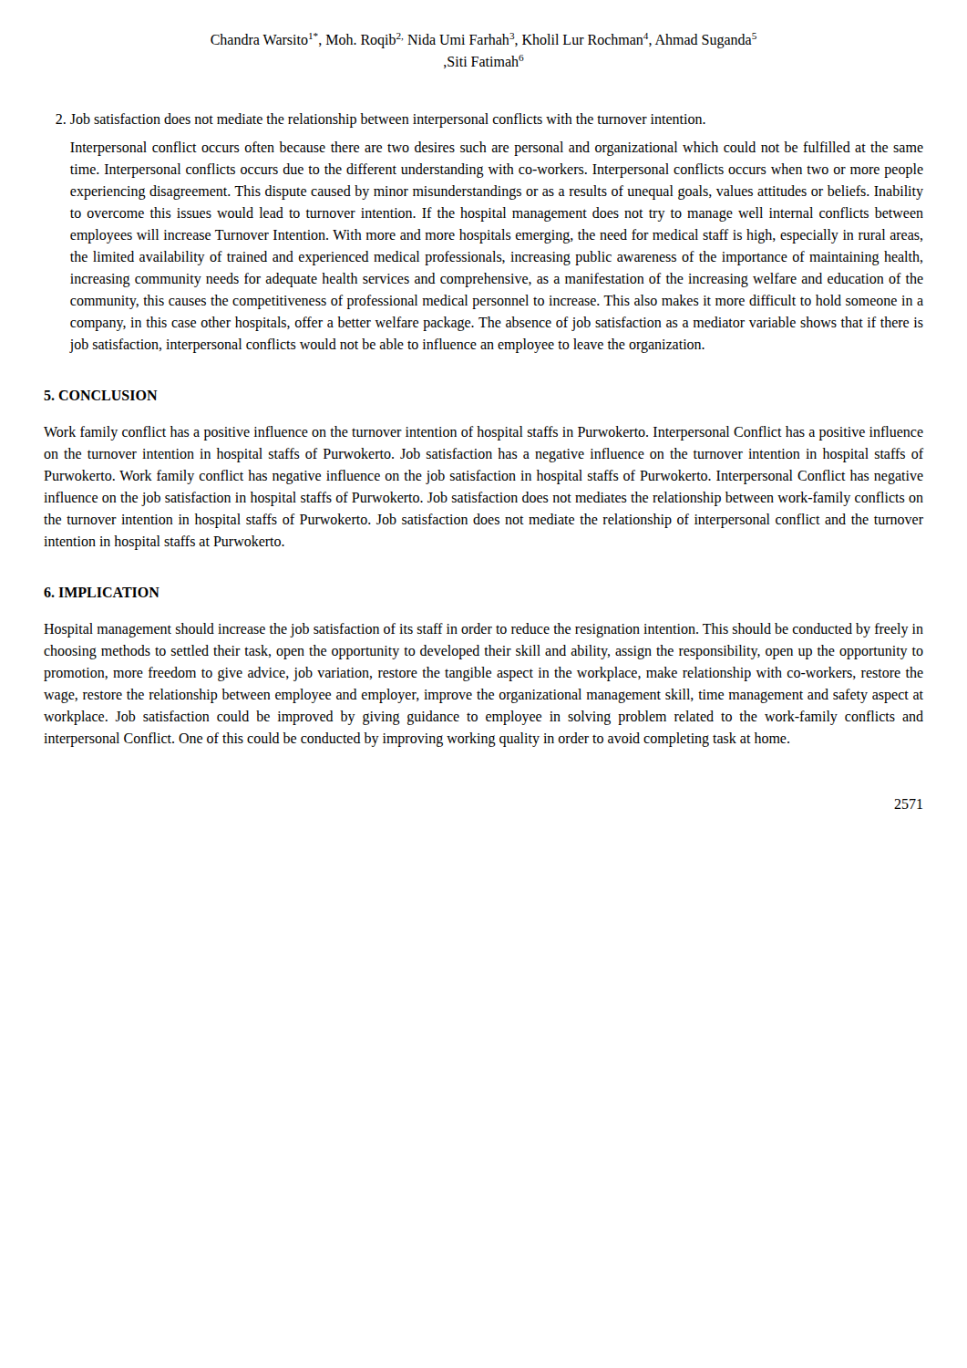Chandra Warsito1*, Moh. Roqib2, Nida Umi Farhah3, Kholil Lur Rochman4, Ahmad Suganda5
,Siti Fatimah6
Job satisfaction does not mediate the relationship between interpersonal conflicts with the turnover intention.
Interpersonal conflict occurs often because there are two desires such are personal and organizational which could not be fulfilled at the same time. Interpersonal conflicts occurs due to the different understanding with co-workers. Interpersonal conflicts occurs when two or more people experiencing disagreement. This dispute caused by minor misunderstandings or as a results of unequal goals, values attitudes or beliefs. Inability to overcome this issues would lead to turnover intention. If the hospital management does not try to manage well internal conflicts between employees will increase Turnover Intention. With more and more hospitals emerging, the need for medical staff is high, especially in rural areas, the limited availability of trained and experienced medical professionals, increasing public awareness of the importance of maintaining health, increasing community needs for adequate health services and comprehensive, as a manifestation of the increasing welfare and education of the community, this causes the competitiveness of professional medical personnel to increase. This also makes it more difficult to hold someone in a company, in this case other hospitals, offer a better welfare package. The absence of job satisfaction as a mediator variable shows that if there is job satisfaction, interpersonal conflicts would not be able to influence an employee to leave the organization.
5. CONCLUSION
Work family conflict has a positive influence on the turnover intention of hospital staffs in Purwokerto. Interpersonal Conflict has a positive influence on the turnover intention in hospital staffs of Purwokerto. Job satisfaction has a negative influence on the turnover intention in hospital staffs of Purwokerto. Work family conflict has negative influence on the job satisfaction in hospital staffs of Purwokerto. Interpersonal Conflict has negative influence on the job satisfaction in hospital staffs of Purwokerto. Job satisfaction does not mediates the relationship between work-family conflicts on the turnover intention in hospital staffs of Purwokerto. Job satisfaction does not mediate the relationship of interpersonal conflict and the turnover intention in hospital staffs at Purwokerto.
6. IMPLICATION
Hospital management should increase the job satisfaction of its staff in order to reduce the resignation intention. This should be conducted by freely in choosing methods to settled their task, open the opportunity to developed their skill and ability, assign the responsibility, open up the opportunity to promotion, more freedom to give advice, job variation, restore the tangible aspect in the workplace, make relationship with co-workers, restore the wage, restore the relationship between employee and employer, improve the organizational management skill, time management and safety aspect at workplace. Job satisfaction could be improved by giving guidance to employee in solving problem related to the work-family conflicts and interpersonal Conflict. One of this could be conducted by improving working quality in order to avoid completing task at home.
2571